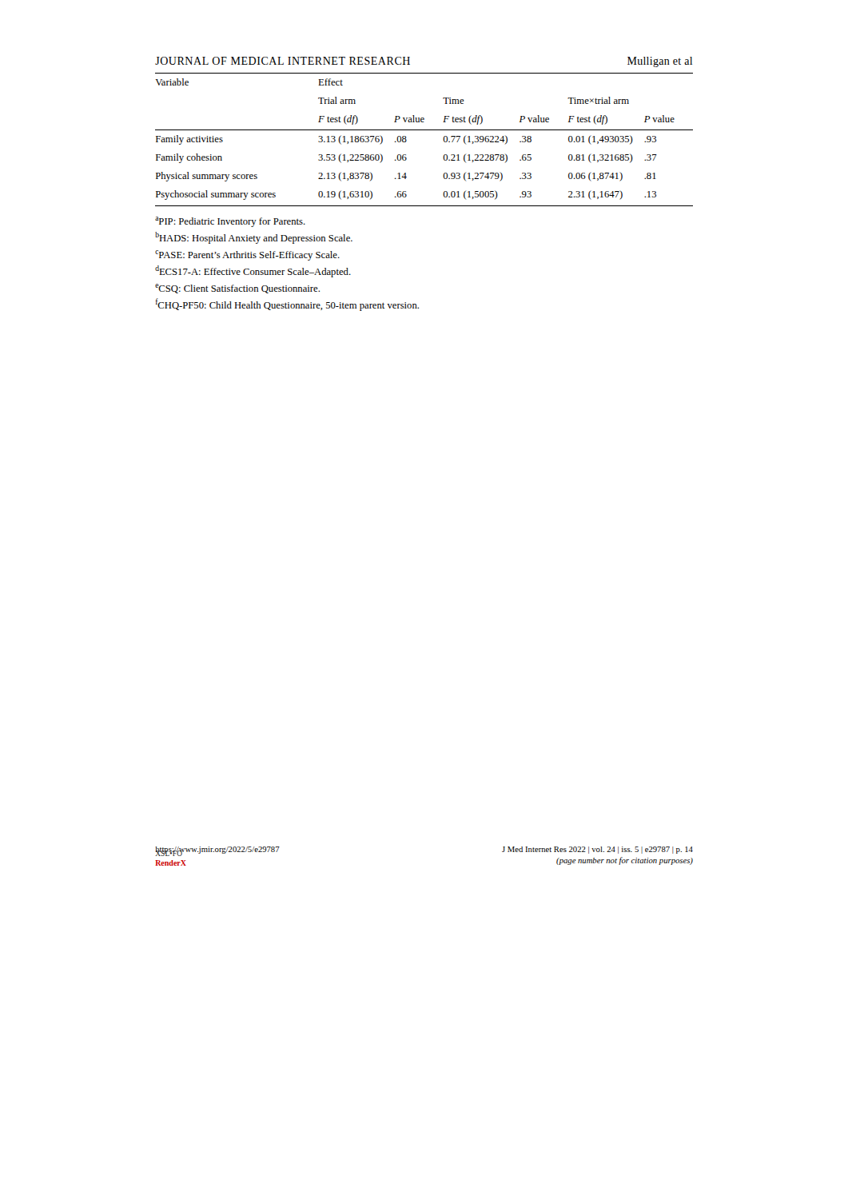Journal of Medical Internet Research Mulligan et al
| Variable | Effect |
| --- | --- |
| | Trial arm | Time | Time×trial arm |
| | F test ( df ) | P value | F test ( df ) | P value | F test ( df ) | P value |
| Family activities | 3.13 (1,186376) | .08 | 0.77 (1,396224) | .38 | 0.01 (1,493035) | .93 |
| Family cohesion | 3.53 (1,225860) | .06 | 0.21 (1,222878) | .65 | 0.81 (1,321685) | .37 |
| Physical summary scores | 2.13 (1,8378) | .14 | 0.93 (1,27479) | .33 | 0.06 (1,8741) | .81 |
| Psychosocial summary scores | 0.19 (1,6310) | .66 | 0.01 (1,5005) | .93 | 2.31 (1,1647) | .13 |
aPIP: Pediatric Inventory for Parents.
bHADS: Hospital Anxiety and Depression Scale.
cPASE: Parent’s Arthritis Self-Efficacy Scale.
dECS17-A: Effective Consumer Scale–Adapted.
eCSQ: Client Satisfaction Questionnaire.
fCHQ-PF50: Child Health Questionnaire, 50-item parent version.
https://www.jmir.org/2022/5/e29787 J Med Internet Res 2022 | vol. 24 | iss. 5 | e29787 | p. 14
(page number not for citation purposes)
XSL•FO
RenderX